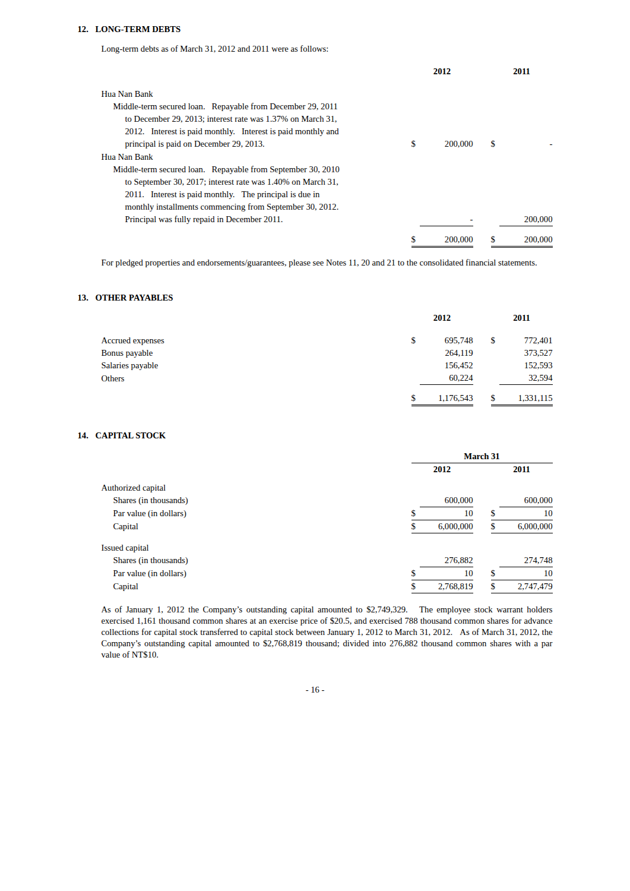12. LONG-TERM DEBTS
Long-term debts as of March 31, 2012 and 2011 were as follows:
| | 2012 | | 2011 |
| Hua Nan Bank | | | | | |
| Middle-term secured loan. Repayable from December 29, 2011 | | | | | |
| to December 29, 2013; interest rate was 1.37% on March 31, | | | | | |
| 2012. Interest is paid monthly. Interest is paid monthly and | | | | | |
| principal is paid on December 29, 2013. | $ | 200,000 | | $ | - |
| Hua Nan Bank | | | | | |
| Middle-term secured loan. Repayable from September 30, 2010 | | | | | |
| to September 30, 2017; interest rate was 1.40% on March 31, | | | | | |
| 2011. Interest is paid monthly. The principal is due in | | | | | |
| monthly installments commencing from September 30, 2012. | | | | | |
| Principal was fully repaid in December 2011. | | - | | | 200,000 |
| | $ | 200,000 | | $ | 200,000 |
For pledged properties and endorsements/guarantees, please see Notes 11, 20 and 21 to the consolidated financial statements.
13. OTHER PAYABLES
| | 2012 | | 2011 |
| Accrued expenses | $ | 695,748 | | $ | 772,401 |
| Bonus payable | | 264,119 | | | 373,527 |
| Salaries payable | | 156,452 | | | 152,593 |
| Others | | 60,224 | | | 32,594 |
| | $ | 1,176,543 | | $ | 1,331,115 |
14. CAPITAL STOCK
| | March 31 |
| | 2012 | | 2011 |
| Authorized capital | | | | | |
| Shares (in thousands) | | 600,000 | | | 600,000 |
| Par value (in dollars) | $ | 10 | | $ | 10 |
| Capital | $ | 6,000,000 | | $ | 6,000,000 |
| Issued capital | | | | | |
| Shares (in thousands) | | 276,882 | | | 274,748 |
| Par value (in dollars) | $ | 10 | | $ | 10 |
| Capital | $ | 2,768,819 | | $ | 2,747,479 |
As of January 1, 2012 the Company’s outstanding capital amounted to $2,749,329. The employee stock warrant holders exercised 1,161 thousand common shares at an exercise price of $20.5, and exercised 788 thousand common shares for advance collections for capital stock transferred to capital stock between January 1, 2012 to March 31, 2012. As of March 31, 2012, the Company’s outstanding capital amounted to $2,768,819 thousand; divided into 276,882 thousand common shares with a par value of NT$10.
- 16 -